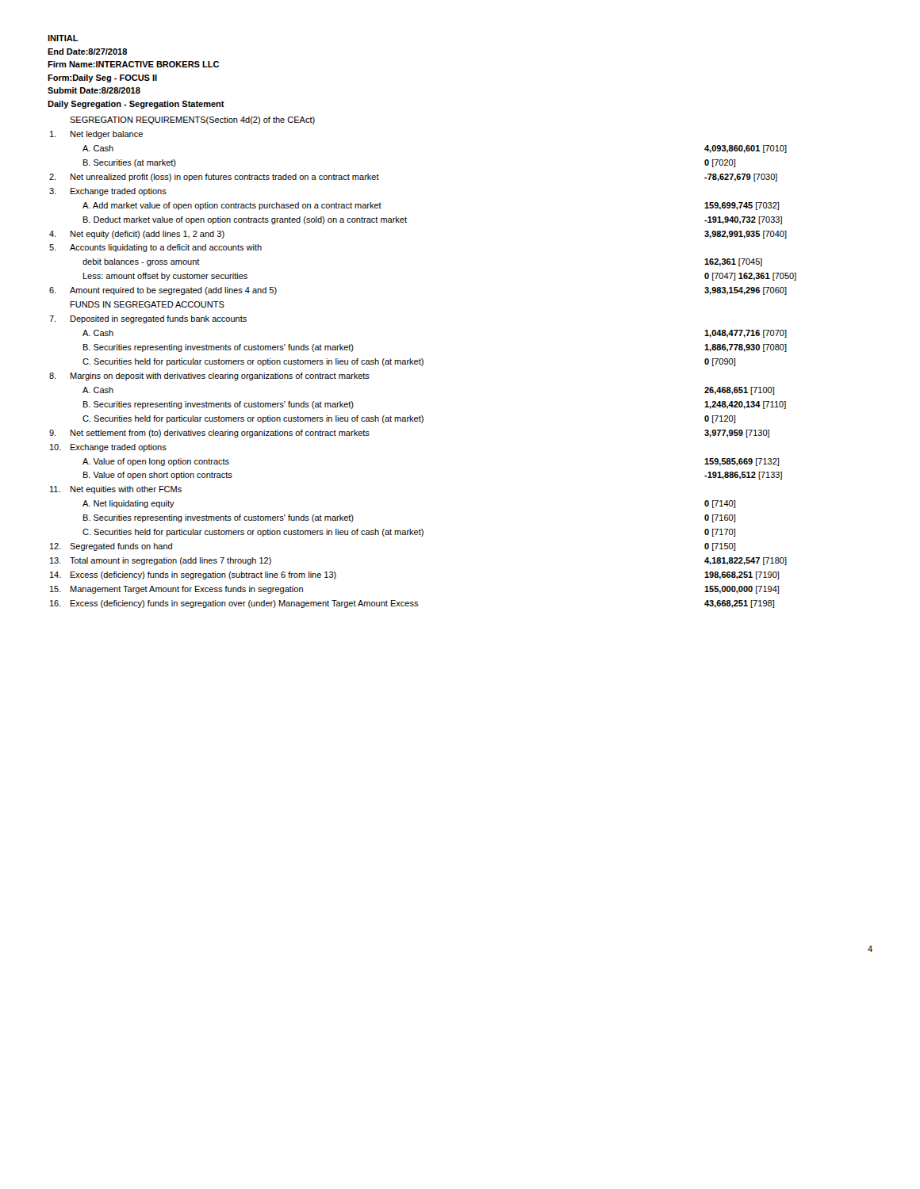INITIAL
End Date:8/27/2018
Firm Name:INTERACTIVE BROKERS LLC
Form:Daily Seg - FOCUS II
Submit Date:8/28/2018
Daily Segregation - Segregation Statement
| | SEGREGATION REQUIREMENTS(Section 4d(2) of the CEAct) | |
| 1. | Net ledger balance | |
| | A. Cash | 4,093,860,601 [7010] |
| | B. Securities (at market) | 0 [7020] |
| 2. | Net unrealized profit (loss) in open futures contracts traded on a contract market | -78,627,679 [7030] |
| 3. | Exchange traded options | |
| | A. Add market value of open option contracts purchased on a contract market | 159,699,745 [7032] |
| | B. Deduct market value of open option contracts granted (sold) on a contract market | -191,940,732 [7033] |
| 4. | Net equity (deficit) (add lines 1, 2 and 3) | 3,982,991,935 [7040] |
| 5. | Accounts liquidating to a deficit and accounts with | |
| | debit balances - gross amount | 162,361 [7045] |
| | Less: amount offset by customer securities | 0 [7047] 162,361 [7050] |
| 6. | Amount required to be segregated (add lines 4 and 5) | 3,983,154,296 [7060] |
| | FUNDS IN SEGREGATED ACCOUNTS | |
| 7. | Deposited in segregated funds bank accounts | |
| | A. Cash | 1,048,477,716 [7070] |
| | B. Securities representing investments of customers' funds (at market) | 1,886,778,930 [7080] |
| | C. Securities held for particular customers or option customers in lieu of cash (at market) | 0 [7090] |
| 8. | Margins on deposit with derivatives clearing organizations of contract markets | |
| | A. Cash | 26,468,651 [7100] |
| | B. Securities representing investments of customers' funds (at market) | 1,248,420,134 [7110] |
| | C. Securities held for particular customers or option customers in lieu of cash (at market) | 0 [7120] |
| 9. | Net settlement from (to) derivatives clearing organizations of contract markets | 3,977,959 [7130] |
| 10. | Exchange traded options | |
| | A. Value of open long option contracts | 159,585,669 [7132] |
| | B. Value of open short option contracts | -191,886,512 [7133] |
| 11. | Net equities with other FCMs | |
| | A. Net liquidating equity | 0 [7140] |
| | B. Securities representing investments of customers' funds (at market) | 0 [7160] |
| | C. Securities held for particular customers or option customers in lieu of cash (at market) | 0 [7170] |
| 12. | Segregated funds on hand | 0 [7150] |
| 13. | Total amount in segregation (add lines 7 through 12) | 4,181,822,547 [7180] |
| 14. | Excess (deficiency) funds in segregation (subtract line 6 from line 13) | 198,668,251 [7190] |
| 15. | Management Target Amount for Excess funds in segregation | 155,000,000 [7194] |
| 16. | Excess (deficiency) funds in segregation over (under) Management Target Amount Excess | 43,668,251 [7198] |
4